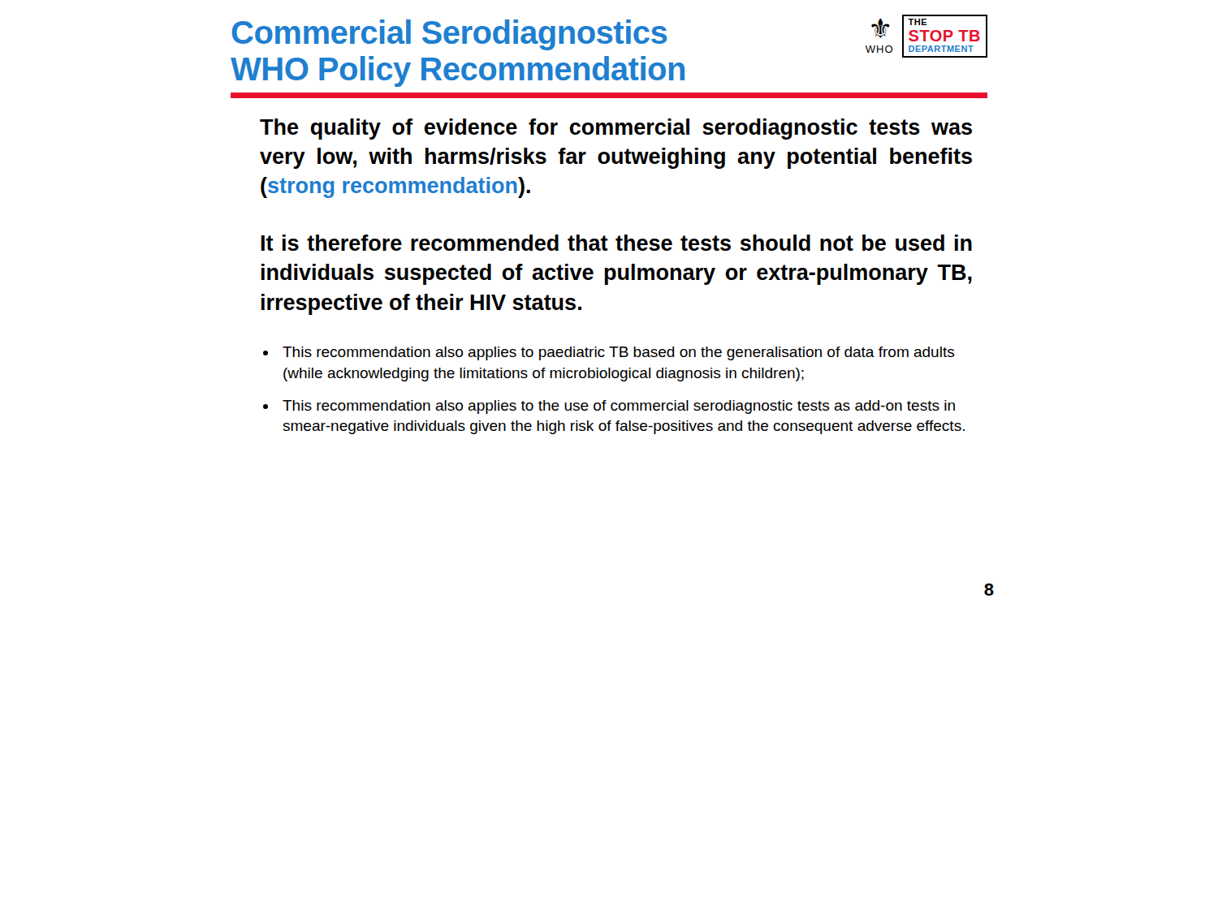⚜
WHO
THE
STOP TB
DEPARTMENT
Commercial Serodiagnostics
WHO Policy Recommendation
The quality of evidence for commercial serodiagnostic tests was very low, with harms/risks far outweighing any potential benefits (strong recommendation).
It is therefore recommended that these tests should not be used in individuals suspected of active pulmonary or extra-pulmonary TB, irrespective of their HIV status.
This recommendation also applies to paediatric TB based on the generalisation of data from adults (while acknowledging the limitations of microbiological diagnosis in children);
This recommendation also applies to the use of commercial serodiagnostic tests as add-on tests in smear-negative individuals given the high risk of false-positives and the consequent adverse effects.
8